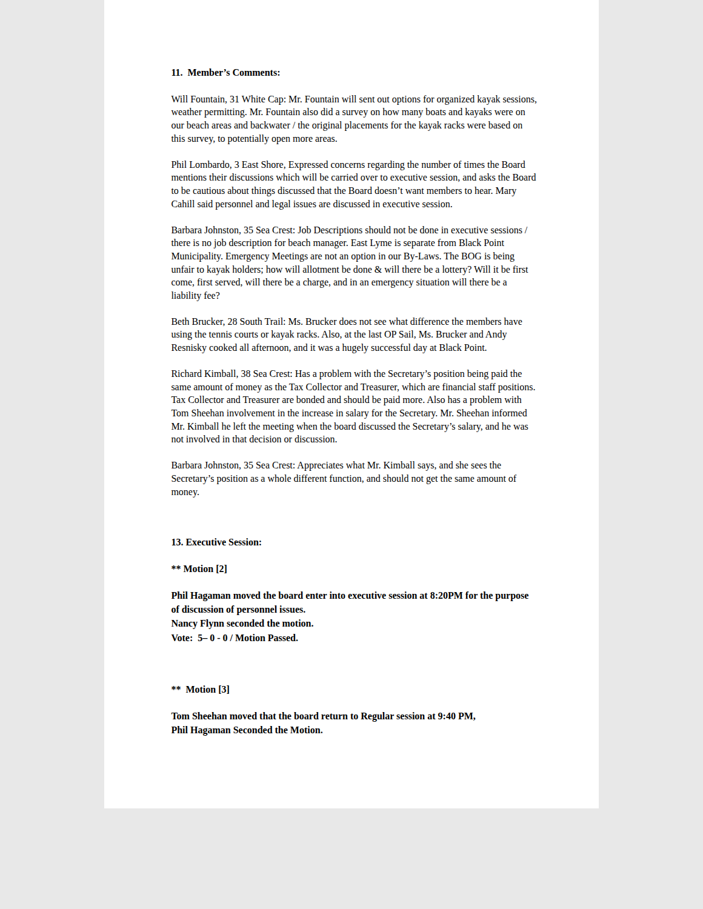11. Member’s Comments:
Will Fountain, 31 White Cap: Mr. Fountain will sent out options for organized kayak sessions, weather permitting. Mr. Fountain also did a survey on how many boats and kayaks were on our beach areas and backwater / the original placements for the kayak racks were based on this survey, to potentially open more areas.
Phil Lombardo, 3 East Shore, Expressed concerns regarding the number of times the Board mentions their discussions which will be carried over to executive session, and asks the Board to be cautious about things discussed that the Board doesn’t want members to hear. Mary Cahill said personnel and legal issues are discussed in executive session.
Barbara Johnston, 35 Sea Crest: Job Descriptions should not be done in executive sessions / there is no job description for beach manager. East Lyme is separate from Black Point Municipality. Emergency Meetings are not an option in our By-Laws. The BOG is being unfair to kayak holders; how will allotment be done & will there be a lottery? Will it be first come, first served, will there be a charge, and in an emergency situation will there be a liability fee?
Beth Brucker, 28 South Trail: Ms. Brucker does not see what difference the members have using the tennis courts or kayak racks. Also, at the last OP Sail, Ms. Brucker and Andy Resnisky cooked all afternoon, and it was a hugely successful day at Black Point.
Richard Kimball, 38 Sea Crest: Has a problem with the Secretary’s position being paid the same amount of money as the Tax Collector and Treasurer, which are financial staff positions. Tax Collector and Treasurer are bonded and should be paid more. Also has a problem with Tom Sheehan involvement in the increase in salary for the Secretary. Mr. Sheehan informed Mr. Kimball he left the meeting when the board discussed the Secretary’s salary, and he was not involved in that decision or discussion.
Barbara Johnston, 35 Sea Crest: Appreciates what Mr. Kimball says, and she sees the Secretary’s position as a whole different function, and should not get the same amount of money.
13. Executive Session:
** Motion [2]
Phil Hagaman moved the board enter into executive session at 8:20PM for the purpose of discussion of personnel issues.
Nancy Flynn seconded the motion.
Vote: 5– 0 - 0 / Motion Passed.
** Motion [3]
Tom Sheehan moved that the board return to Regular session at 9:40 PM,
Phil Hagaman Seconded the Motion.